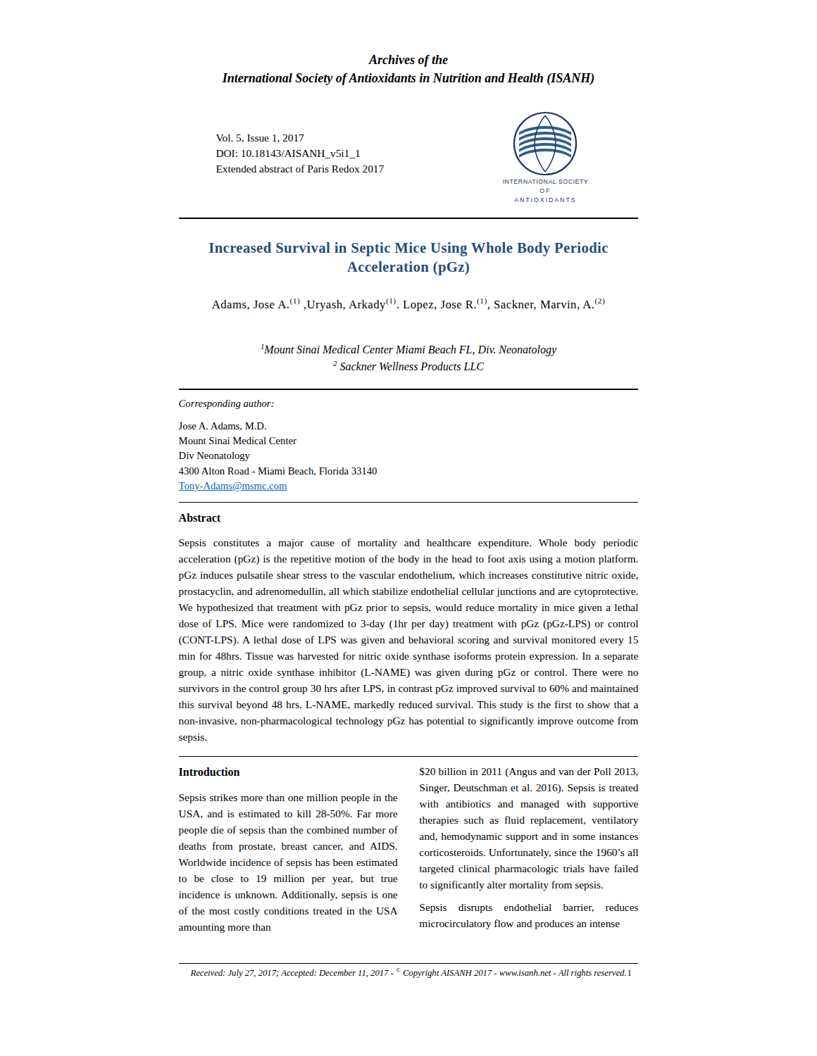Archives of the
International Society of Antioxidants in Nutrition and Health (ISANH)
Vol. 5, Issue 1, 2017
DOI: 10.18143/AISANH_v5i1_1
Extended abstract of Paris Redox 2017
INTERNATIONAL SOCIETY
OF
ANTIOXIDANTS
Increased Survival in Septic Mice Using Whole Body Periodic Acceleration (pGz)
Adams, Jose A.(1) ,Uryash, Arkady(1). Lopez, Jose R.(1), Sackner, Marvin, A.(2)
1Mount Sinai Medical Center Miami Beach FL, Div. Neonatology
2 Sackner Wellness Products LLC
Corresponding author:
Jose A. Adams, M.D.
Mount Sinai Medical Center
Div Neonatology
4300 Alton Road - Miami Beach, Florida 33140
Tony-Adams@msmc.com
Abstract
Sepsis constitutes a major cause of mortality and healthcare expenditure. Whole body periodic acceleration (pGz) is the repetitive motion of the body in the head to foot axis using a motion platform. pGz induces pulsatile shear stress to the vascular endothelium, which increases constitutive nitric oxide, prostacyclin, and adrenomedullin, all which stabilize endothelial cellular junctions and are cytoprotective. We hypothesized that treatment with pGz prior to sepsis, would reduce mortality in mice given a lethal dose of LPS. Mice were randomized to 3-day (1hr per day) treatment with pGz (pGz-LPS) or control (CONT-LPS). A lethal dose of LPS was given and behavioral scoring and survival monitored every 15 min for 48hrs. Tissue was harvested for nitric oxide synthase isoforms protein expression. In a separate group, a nitric oxide synthase inhibitor (L-NAME) was given during pGz or control. There were no survivors in the control group 30 hrs after LPS, in contrast pGz improved survival to 60% and maintained this survival beyond 48 hrs. L-NAME, markedly reduced survival. This study is the first to show that a non-invasive, non-pharmacological technology pGz has potential to significantly improve outcome from sepsis.
Introduction
Sepsis strikes more than one million people in the USA, and is estimated to kill 28-50%. Far more people die of sepsis than the combined number of deaths from prostate, breast cancer, and AIDS. Worldwide incidence of sepsis has been estimated to be close to 19 million per year, but true incidence is unknown. Additionally, sepsis is one of the most costly conditions treated in the USA amounting more than
$20 billion in 2011 (Angus and van der Poll 2013, Singer, Deutschman et al. 2016). Sepsis is treated with antibiotics and managed with supportive therapies such as fluid replacement, ventilatory and, hemodynamic support and in some instances corticosteroids. Unfortunately, since the 1960’s all targeted clinical pharmacologic trials have failed to significantly alter mortality from sepsis.
Sepsis disrupts endothelial barrier, reduces microcirculatory flow and produces an intense
Received: July 27, 2017; Accepted: December 11, 2017 - © Copyright AISANH 2017 - www.isanh.net - All rights reserved. 1